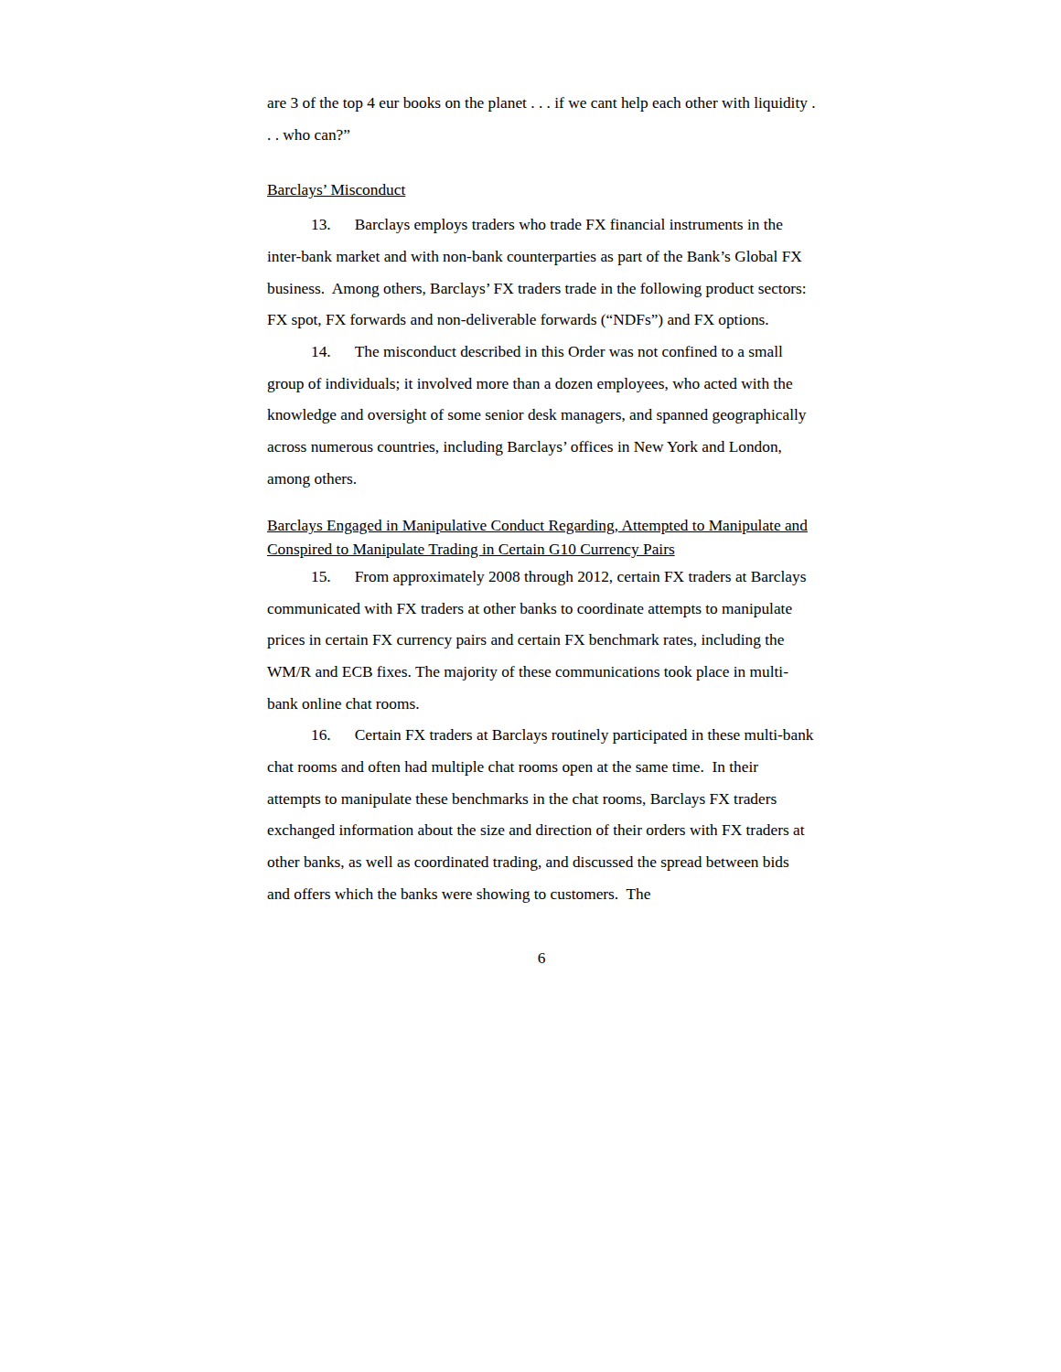are 3 of the top 4 eur books on the planet . . . if we cant help each other with liquidity . . . who can?”
Barclays’ Misconduct
13. Barclays employs traders who trade FX financial instruments in the inter-bank market and with non-bank counterparties as part of the Bank’s Global FX business. Among others, Barclays’ FX traders trade in the following product sectors: FX spot, FX forwards and non-deliverable forwards (“NDFs”) and FX options.
14. The misconduct described in this Order was not confined to a small group of individuals; it involved more than a dozen employees, who acted with the knowledge and oversight of some senior desk managers, and spanned geographically across numerous countries, including Barclays’ offices in New York and London, among others.
Barclays Engaged in Manipulative Conduct Regarding, Attempted to Manipulate and Conspired to Manipulate Trading in Certain G10 Currency Pairs
15. From approximately 2008 through 2012, certain FX traders at Barclays communicated with FX traders at other banks to coordinate attempts to manipulate prices in certain FX currency pairs and certain FX benchmark rates, including the WM/R and ECB fixes. The majority of these communications took place in multi-bank online chat rooms.
16. Certain FX traders at Barclays routinely participated in these multi-bank chat rooms and often had multiple chat rooms open at the same time. In their attempts to manipulate these benchmarks in the chat rooms, Barclays FX traders exchanged information about the size and direction of their orders with FX traders at other banks, as well as coordinated trading, and discussed the spread between bids and offers which the banks were showing to customers. The
6